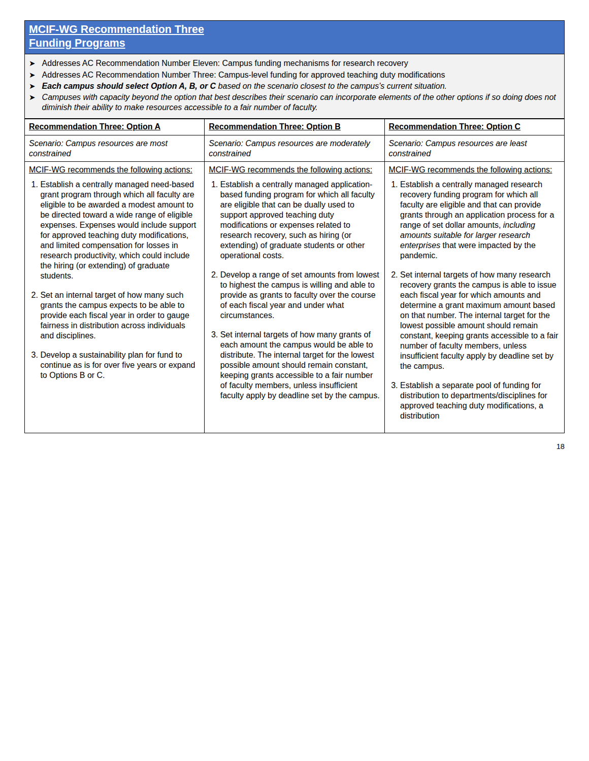MCIF-WG Recommendation Three
Funding Programs
Addresses AC Recommendation Number Eleven: Campus funding mechanisms for research recovery
Addresses AC Recommendation Number Three: Campus-level funding for approved teaching duty modifications
Each campus should select Option A, B, or C based on the scenario closest to the campus's current situation.
Campuses with capacity beyond the option that best describes their scenario can incorporate elements of the other options if so doing does not diminish their ability to make resources accessible to a fair number of faculty.
| Recommendation Three: Option A | Recommendation Three: Option B | Recommendation Three: Option C |
| Scenario: Campus resources are most constrained | Scenario: Campus resources are moderately constrained | Scenario: Campus resources are least constrained |
| MCIF-WG recommends the following actions: Establish a centrally managed need-based grant program through which all faculty are eligible to be awarded a modest amount to be directed toward a wide range of eligible expenses. Expenses would include support for approved teaching duty modifications, and limited compensation for losses in research productivity, which could include the hiring (or extending) of graduate students. Set an internal target of how many such grants the campus expects to be able to provide each fiscal year in order to gauge fairness in distribution across individuals and disciplines. Develop a sustainability plan for fund to continue as is for over five years or expand to Options B or C. | MCIF-WG recommends the following actions: Establish a centrally managed application-based funding program for which all faculty are eligible that can be dually used to support approved teaching duty modifications or expenses related to research recovery, such as hiring (or extending) of graduate students or other operational costs. Develop a range of set amounts from lowest to highest the campus is willing and able to provide as grants to faculty over the course of each fiscal year and under what circumstances. Set internal targets of how many grants of each amount the campus would be able to distribute. The internal target for the lowest possible amount should remain constant, keeping grants accessible to a fair number of faculty members, unless insufficient faculty apply by deadline set by the campus. | MCIF-WG recommends the following actions: Establish a centrally managed research recovery funding program for which all faculty are eligible and that can provide grants through an application process for a range of set dollar amounts, including amounts suitable for larger research enterprises that were impacted by the pandemic. Set internal targets of how many research recovery grants the campus is able to issue each fiscal year for which amounts and determine a grant maximum amount based on that number. The internal target for the lowest possible amount should remain constant, keeping grants accessible to a fair number of faculty members, unless insufficient faculty apply by deadline set by the campus. Establish a separate pool of funding for distribution to departments/disciplines for approved teaching duty modifications, a distribution |
18